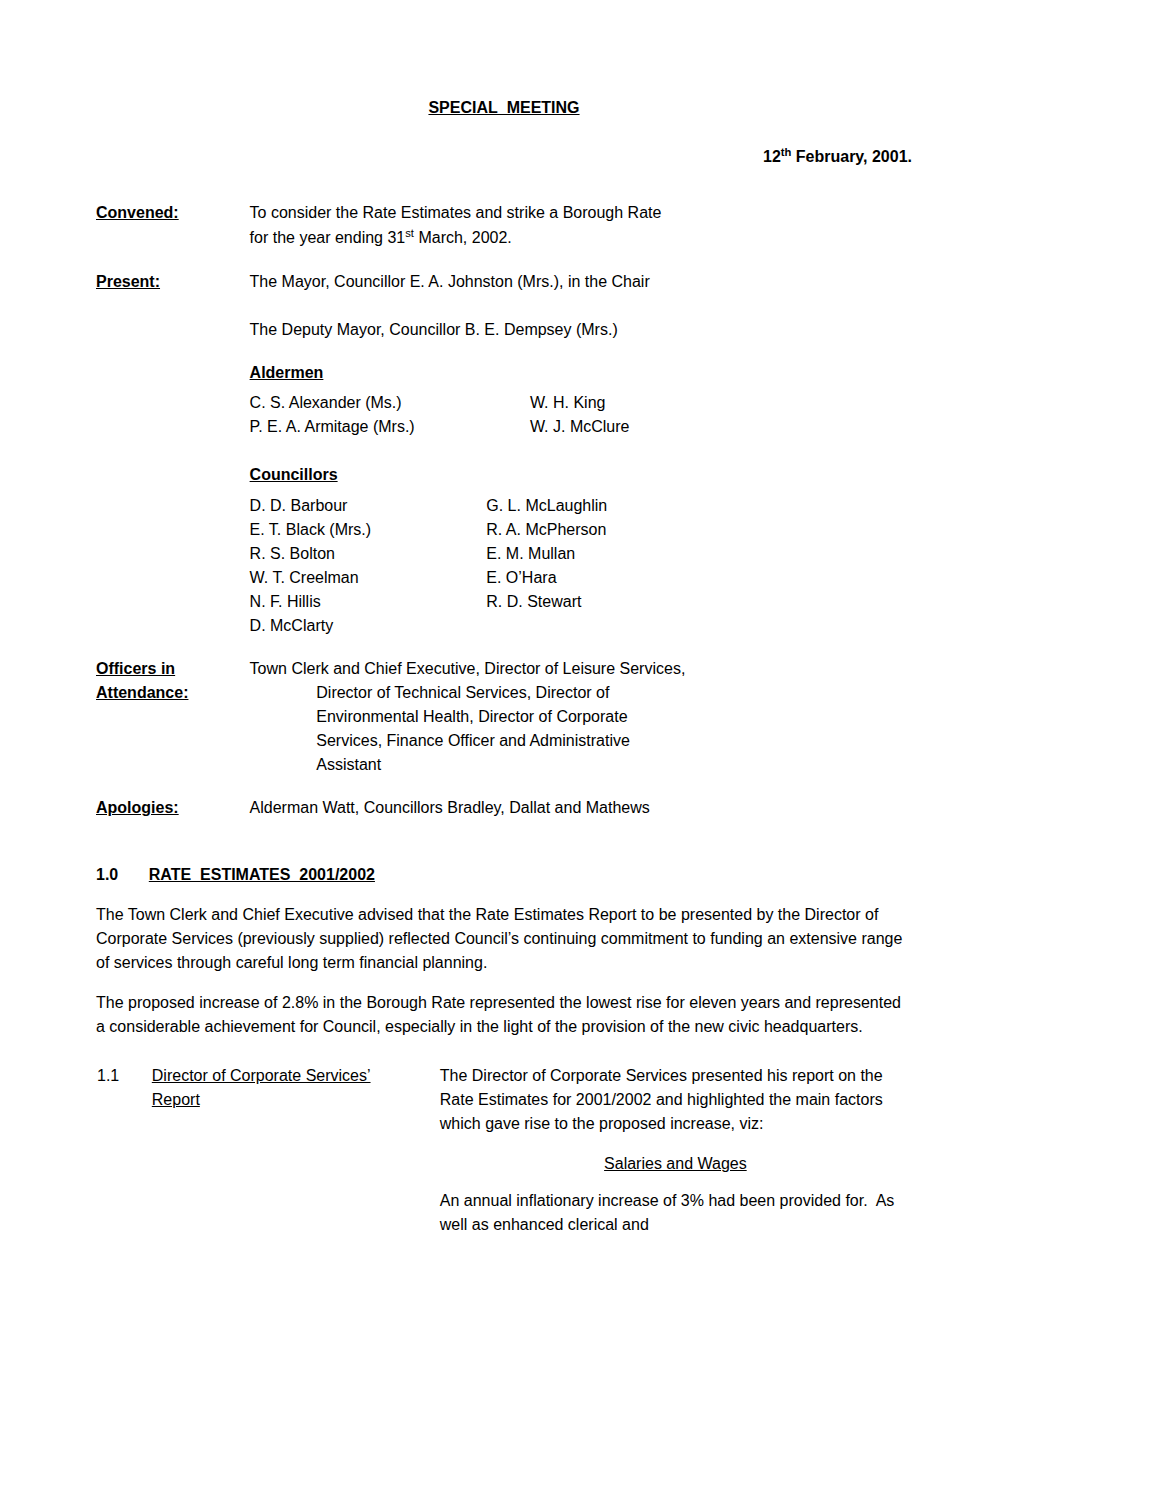SPECIAL MEETING
12th February, 2001.
| Convened: | To consider the Rate Estimates and strike a Borough Rate for the year ending 31 st March, 2002. |
| Present: | The Mayor, Councillor E. A. Johnston (Mrs.), in the Chair The Deputy Mayor, Councillor B. E. Dempsey (Mrs.) Aldermen / C. S. Alexander (Ms.) / W. H. King / / P. E. A. Armitage (Mrs.) / W. J. McClure / Councillors / D. D. Barbour / G. L. McLaughlin / / E. T. Black (Mrs.) / R. A. McPherson / / R. S. Bolton / E. M. Mullan / / W. T. Creelman / E. O’Hara / / N. F. Hillis / R. D. Stewart / / D. McClarty / / |
| Officers in Attendance: | Town Clerk and Chief Executive, Director of Leisure Services, Director of Technical Services, Director of Environmental Health, Director of Corporate Services, Finance Officer and Administrative Assistant |
| Apologies: | Alderman Watt, Councillors Bradley, Dallat and Mathews |
1.0 RATE ESTIMATES 2001/2002
The Town Clerk and Chief Executive advised that the Rate Estimates Report to be presented by the Director of Corporate Services (previously supplied) reflected Council’s continuing commitment to funding an extensive range of services through careful long term financial planning.
The proposed increase of 2.8% in the Borough Rate represented the lowest rise for eleven years and represented a considerable achievement for Council, especially in the light of the provision of the new civic headquarters.
| 1.1 | Director of Corporate Services’ Report | The Director of Corporate Services presented his report on the Rate Estimates for 2001/2002 and highlighted the main factors which gave rise to the proposed increase, viz: Salaries and Wages An annual inflationary increase of 3% had been provided for. As well as enhanced clerical and |